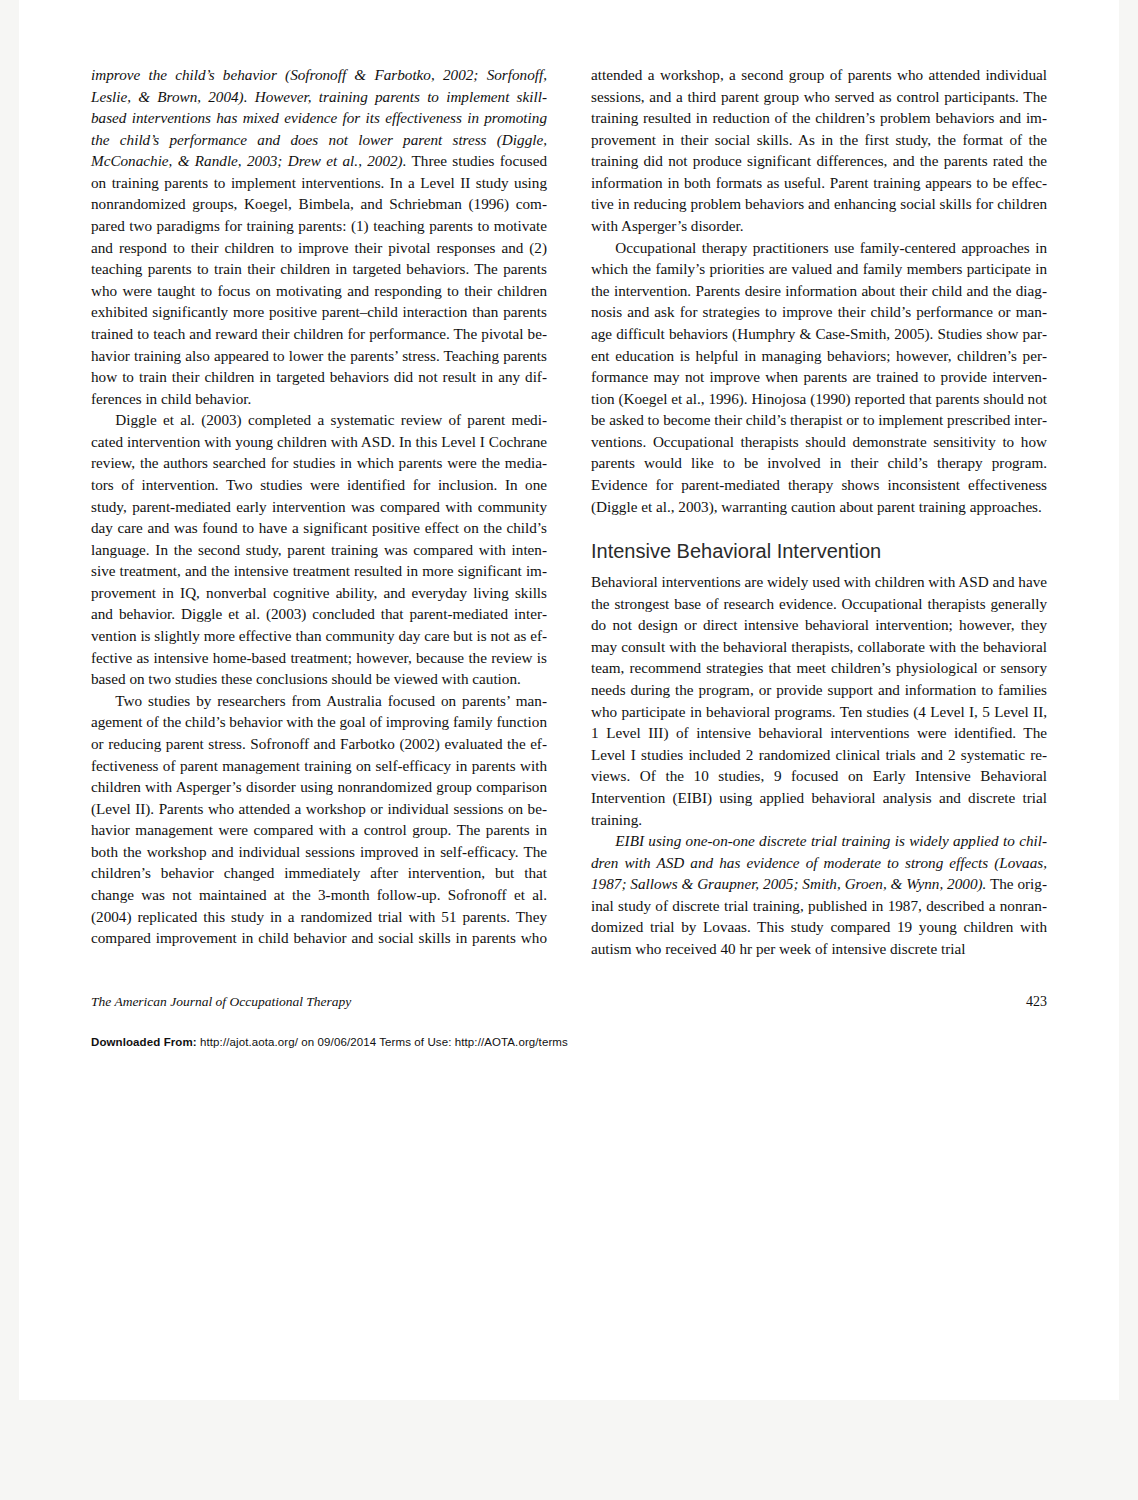improve the child’s behavior (Sofronoff & Farbotko, 2002; Sorfonoff, Leslie, & Brown, 2004). However, training parents to implement skill-based interventions has mixed evidence for its effectiveness in promoting the child’s performance and does not lower parent stress (Diggle, McConachie, & Randle, 2003; Drew et al., 2002). Three studies focused on training parents to implement interventions. In a Level II study using nonrandomized groups, Koegel, Bimbela, and Schriebman (1996) compared two paradigms for training parents: (1) teaching parents to motivate and respond to their children to improve their pivotal responses and (2) teaching parents to train their children in targeted behaviors. The parents who were taught to focus on motivating and responding to their children exhibited significantly more positive parent–child interaction than parents trained to teach and reward their children for performance. The pivotal behavior training also appeared to lower the parents’ stress. Teaching parents how to train their children in targeted behaviors did not result in any differences in child behavior.
Diggle et al. (2003) completed a systematic review of parent medicated intervention with young children with ASD. In this Level I Cochrane review, the authors searched for studies in which parents were the mediators of intervention. Two studies were identified for inclusion. In one study, parent-mediated early intervention was compared with community day care and was found to have a significant positive effect on the child’s language. In the second study, parent training was compared with intensive treatment, and the intensive treatment resulted in more significant improvement in IQ, nonverbal cognitive ability, and everyday living skills and behavior. Diggle et al. (2003) concluded that parent-mediated intervention is slightly more effective than community day care but is not as effective as intensive home-based treatment; however, because the review is based on two studies these conclusions should be viewed with caution.
Two studies by researchers from Australia focused on parents’ management of the child’s behavior with the goal of improving family function or reducing parent stress. Sofronoff and Farbotko (2002) evaluated the effectiveness of parent management training on self-efficacy in parents with children with Asperger’s disorder using nonrandomized group comparison (Level II). Parents who attended a workshop or individual sessions on behavior management were compared with a control group. The parents in both the workshop and individual sessions improved in self-efficacy. The children’s behavior changed immediately after intervention, but that change was not maintained at the 3-month follow-up. Sofronoff et al. (2004) replicated this study in a randomized trial with 51 parents. They compared improvement in child behavior and social skills in parents who attended a workshop, a second group of parents who attended individual sessions, and a third parent group who served as control participants. The training resulted in reduction of the children’s problem behaviors and improvement in their social skills. As in the first study, the format of the training did not produce significant differences, and the parents rated the information in both formats as useful. Parent training appears to be effective in reducing problem behaviors and enhancing social skills for children with Asperger’s disorder.
Occupational therapy practitioners use family-centered approaches in which the family’s priorities are valued and family members participate in the intervention. Parents desire information about their child and the diagnosis and ask for strategies to improve their child’s performance or manage difficult behaviors (Humphry & Case-Smith, 2005). Studies show parent education is helpful in managing behaviors; however, children’s performance may not improve when parents are trained to provide intervention (Koegel et al., 1996). Hinojosa (1990) reported that parents should not be asked to become their child’s therapist or to implement prescribed interventions. Occupational therapists should demonstrate sensitivity to how parents would like to be involved in their child’s therapy program. Evidence for parent-mediated therapy shows inconsistent effectiveness (Diggle et al., 2003), warranting caution about parent training approaches.
Intensive Behavioral Intervention
Behavioral interventions are widely used with children with ASD and have the strongest base of research evidence. Occupational therapists generally do not design or direct intensive behavioral intervention; however, they may consult with the behavioral therapists, collaborate with the behavioral team, recommend strategies that meet children’s physiological or sensory needs during the program, or provide support and information to families who participate in behavioral programs. Ten studies (4 Level I, 5 Level II, 1 Level III) of intensive behavioral interventions were identified. The Level I studies included 2 randomized clinical trials and 2 systematic reviews. Of the 10 studies, 9 focused on Early Intensive Behavioral Intervention (EIBI) using applied behavioral analysis and discrete trial training.
EIBI using one-on-one discrete trial training is widely applied to children with ASD and has evidence of moderate to strong effects (Lovaas, 1987; Sallows & Graupner, 2005; Smith, Groen, & Wynn, 2000). The original study of discrete trial training, published in 1987, described a nonrandomized trial by Lovaas. This study compared 19 young children with autism who received 40 hr per week of intensive discrete trial
The American Journal of Occupational Therapy
423
Downloaded From: http://ajot.aota.org/ on 09/06/2014 Terms of Use: http://AOTA.org/terms